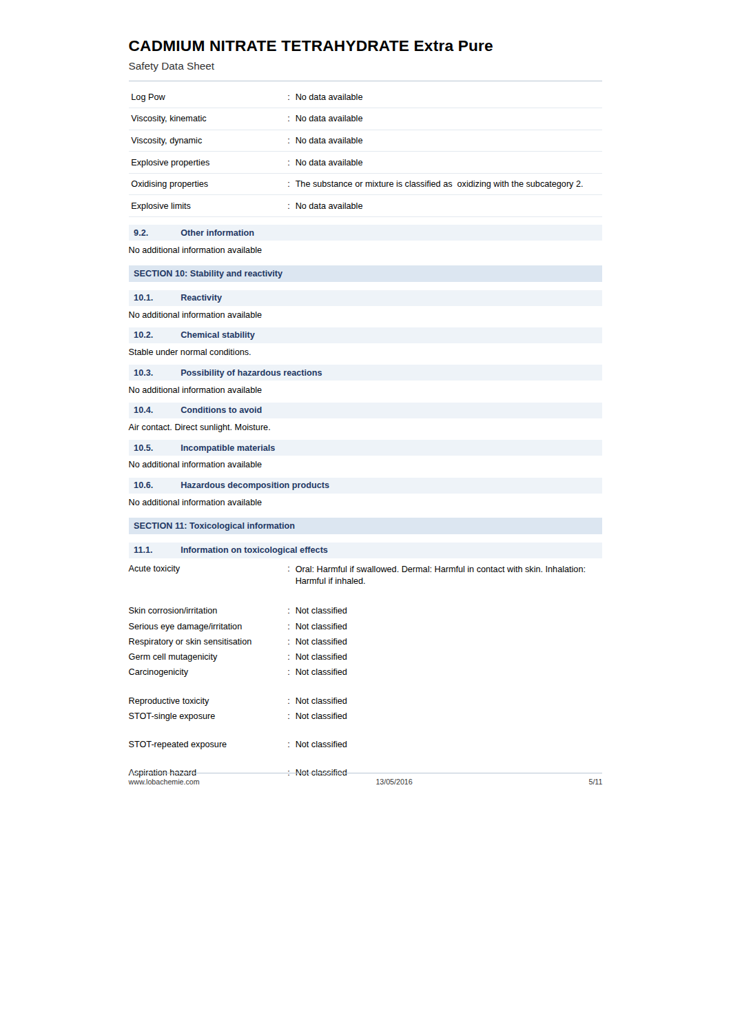CADMIUM NITRATE TETRAHYDRATE Extra Pure
Safety Data Sheet
| Log Pow | : | No data available |
| Viscosity, kinematic | : | No data available |
| Viscosity, dynamic | : | No data available |
| Explosive properties | : | No data available |
| Oxidising properties | : | The substance or mixture is classified as oxidizing with the subcategory 2. |
| Explosive limits | : | No data available |
9.2. Other information
No additional information available
SECTION 10: Stability and reactivity
10.1. Reactivity
No additional information available
10.2. Chemical stability
Stable under normal conditions.
10.3. Possibility of hazardous reactions
No additional information available
10.4. Conditions to avoid
Air contact. Direct sunlight. Moisture.
10.5. Incompatible materials
No additional information available
10.6. Hazardous decomposition products
No additional information available
SECTION 11: Toxicological information
11.1. Information on toxicological effects
| Acute toxicity | : | Oral: Harmful if swallowed. Dermal: Harmful in contact with skin. Inhalation: Harmful if inhaled. |
| Skin corrosion/irritation | : | Not classified |
| Serious eye damage/irritation | : | Not classified |
| Respiratory or skin sensitisation | : | Not classified |
| Germ cell mutagenicity | : | Not classified |
| Carcinogenicity | : | Not classified |
| Reproductive toxicity | : | Not classified |
| STOT-single exposure | : | Not classified |
| STOT-repeated exposure | : | Not classified |
| Aspiration hazard | : | Not classified |
www.lobachemie.com 13/05/2016 5/11